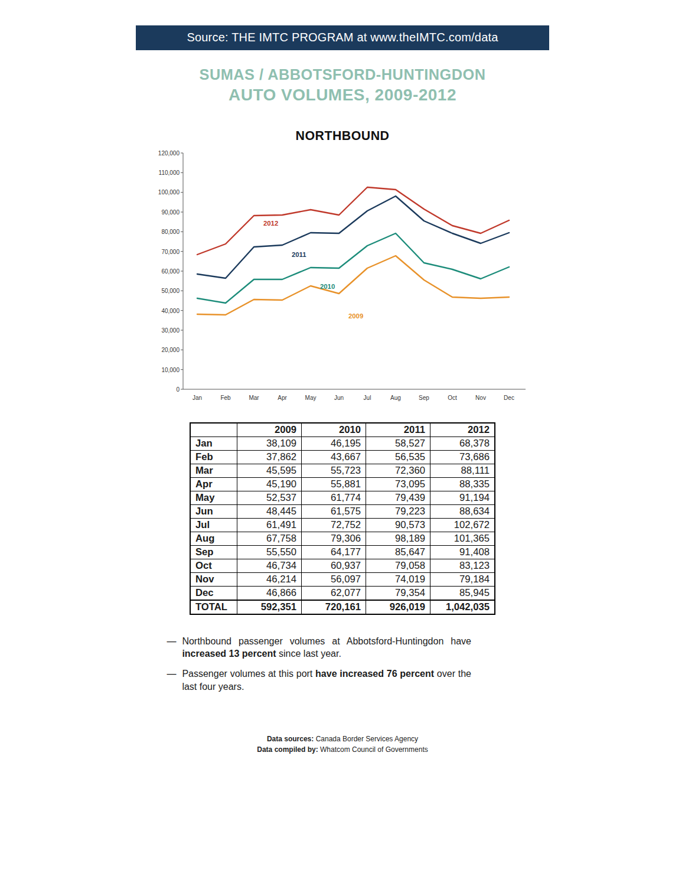Source: THE IMTC PROGRAM at www.theIMTC.com/data
SUMAS / ABBOTSFORD-HUNTINGDON AUTO VOLUMES, 2009-2012
NORTHBOUND
120,000 110,000 100,000 90,000 80,000 70,000 60,000 50,000 40,000 30,000 20,000 10,000 0 Jan Feb Mar Apr May Jun Jul Aug Sep Oct Nov Dec 2012 2011 2010 2009
| | 2009 | 2010 | 2011 | 2012 |
| --- | --- | --- | --- | --- |
| Jan | 38,109 | 46,195 | 58,527 | 68,378 |
| Feb | 37,862 | 43,667 | 56,535 | 73,686 |
| Mar | 45,595 | 55,723 | 72,360 | 88,111 |
| Apr | 45,190 | 55,881 | 73,095 | 88,335 |
| May | 52,537 | 61,774 | 79,439 | 91,194 |
| Jun | 48,445 | 61,575 | 79,223 | 88,634 |
| Jul | 61,491 | 72,752 | 90,573 | 102,672 |
| Aug | 67,758 | 79,306 | 98,189 | 101,365 |
| Sep | 55,550 | 64,177 | 85,647 | 91,408 |
| Oct | 46,734 | 60,937 | 79,058 | 83,123 |
| Nov | 46,214 | 56,097 | 74,019 | 79,184 |
| Dec | 46,866 | 62,077 | 79,354 | 85,945 |
| TOTAL | 592,351 | 720,161 | 926,019 | 1,042,035 |
Northbound passenger volumes at Abbotsford-Huntingdon have increased 13 percent since last year.
Passenger volumes at this port have increased 76 percent over the last four years.
Data sources: Canada Border Services Agency
Data compiled by: Whatcom Council of Governments